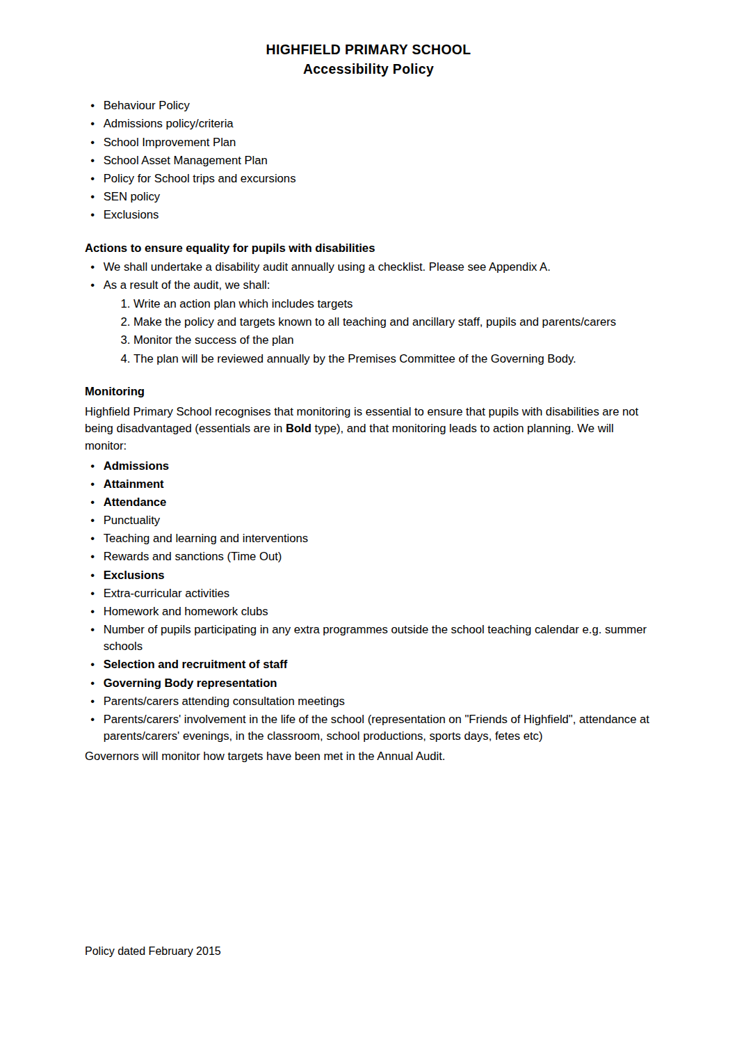HIGHFIELD PRIMARY SCHOOL
Accessibility Policy
Behaviour Policy
Admissions policy/criteria
School Improvement Plan
School Asset Management Plan
Policy for School trips and excursions
SEN policy
Exclusions
Actions to ensure equality for pupils with disabilities
We shall undertake a disability audit annually using a checklist. Please see Appendix A.
As a result of the audit, we shall:
Write an action plan which includes targets
Make the policy and targets known to all teaching and ancillary staff, pupils and parents/carers
Monitor the success of the plan
The plan will be reviewed annually by the Premises Committee of the Governing Body.
Monitoring
Highfield Primary School recognises that monitoring is essential to ensure that pupils with disabilities are not being disadvantaged (essentials are in Bold type), and that monitoring leads to action planning. We will monitor:
Admissions
Attainment
Attendance
Punctuality
Teaching and learning and interventions
Rewards and sanctions (Time Out)
Exclusions
Extra-curricular activities
Homework and homework clubs
Number of pupils participating in any extra programmes outside the school teaching calendar e.g. summer schools
Selection and recruitment of staff
Governing Body representation
Parents/carers attending consultation meetings
Parents/carers' involvement in the life of the school (representation on "Friends of Highfield", attendance at parents/carers' evenings, in the classroom, school productions, sports days, fetes etc)
Governors will monitor how targets have been met in the Annual Audit.
Policy dated February 2015